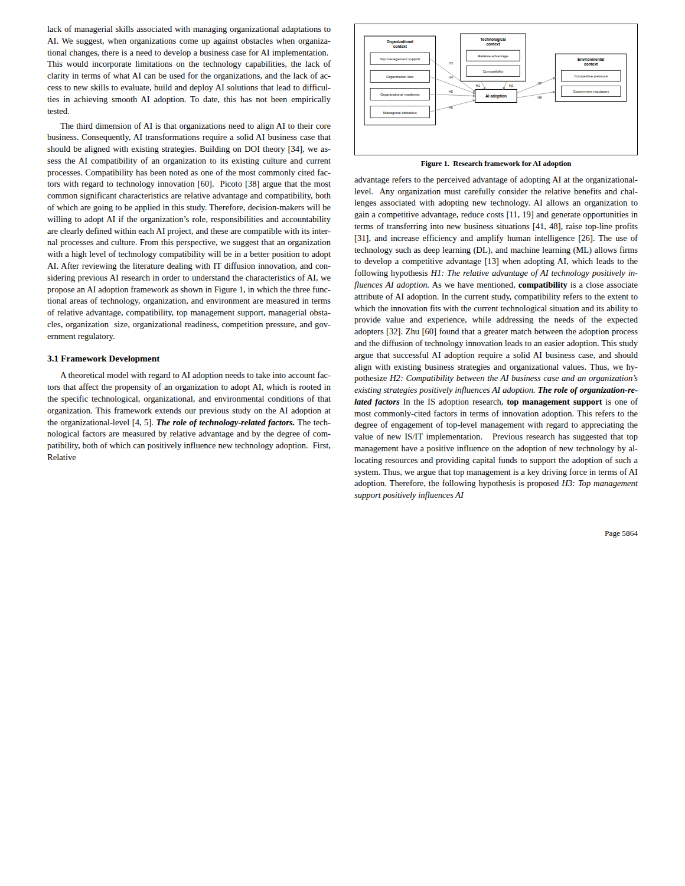lack of managerial skills associated with managing organizational adaptations to AI. We suggest, when organizations come up against obstacles when organizational changes, there is a need to develop a business case for AI implementation. This would incorporate limitations on the technology capabilities, the lack of clarity in terms of what AI can be used for the organizations, and the lack of access to new skills to evaluate, build and deploy AI solutions that lead to difficulties in achieving smooth AI adoption. To date, this has not been empirically tested.
The third dimension of AI is that organizations need to align AI to their core business. Consequently, AI transformations require a solid AI business case that should be aligned with existing strategies. Building on DOI theory [34], we assess the AI compatibility of an organization to its existing culture and current processes. Compatibility has been noted as one of the most commonly cited factors with regard to technology innovation [60]. Picoto [38] argue that the most common significant characteristics are relative advantage and compatibility, both of which are going to be applied in this study. Therefore, decision-makers will be willing to adopt AI if the organization’s role, responsibilities and accountability are clearly defined within each AI project, and these are compatible with its internal processes and culture. From this perspective, we suggest that an organization with a high level of technology compatibility will be in a better position to adopt AI. After reviewing the literature dealing with IT diffusion innovation, and considering previous AI research in order to understand the characteristics of AI, we propose an AI adoption framework as shown in Figure 1, in which the three functional areas of technology, organization, and environment are measured in terms of relative advantage, compatibility, top management support, managerial obstacles, organization size, organizational readiness, competition pressure, and government regulatory.
3.1 Framework Development
A theoretical model with regard to AI adoption needs to take into account factors that affect the propensity of an organization to adopt AI, which is rooted in the specific technological, organizational, and environmental conditions of that organization. This framework extends our previous study on the AI adoption at the organizational-level [4, 5]. The role of technology-related factors. The technological factors are measured by relative advantage and by the degree of compatibility, both of which can positively influence new technology adoption. First, Relative
Organizational context Top management support Organization size Organizational readiness Managerial obstacles Technological context Relative advantage Compatibility Environmental context Competitive pressure Government regulatory AI adoption H1 H2 H3 H4 H5 H6 H7 H8
Figure 1. Research framework for AI adoption
advantage refers to the perceived advantage of adopting AI at the organizational-level. Any organization must carefully consider the relative benefits and challenges associated with adopting new technology. AI allows an organization to gain a competitive advantage, reduce costs [11, 19] and generate opportunities in terms of transferring into new business situations [41, 48], raise top-line profits [31], and increase efficiency and amplify human intelligence [26]. The use of technology such as deep learning (DL), and machine learning (ML) allows firms to develop a competitive advantage [13] when adopting AI, which leads to the following hypothesis H1: The relative advantage of AI technology positively influences AI adoption. As we have mentioned, compatibility is a close associate attribute of AI adoption. In the current study, compatibility refers to the extent to which the innovation fits with the current technological situation and its ability to provide value and experience, while addressing the needs of the expected adopters [32]. Zhu [60] found that a greater match between the adoption process and the diffusion of technology innovation leads to an easier adoption. This study argue that successful AI adoption require a solid AI business case, and should align with existing business strategies and organizational values. Thus, we hypothesize H2: Compatibility between the AI business case and an organization’s existing strategies positively influences AI adoption. The role of organization-related factors In the IS adoption research, top management support is one of most commonly-cited factors in terms of innovation adoption. This refers to the degree of engagement of top-level management with regard to appreciating the value of new IS/IT implementation. Previous research has suggested that top management have a positive influence on the adoption of new technology by allocating resources and providing capital funds to support the adoption of such a system. Thus, we argue that top management is a key driving force in terms of AI adoption. Therefore, the following hypothesis is proposed H3: Top management support positively influences AI
Page 5864